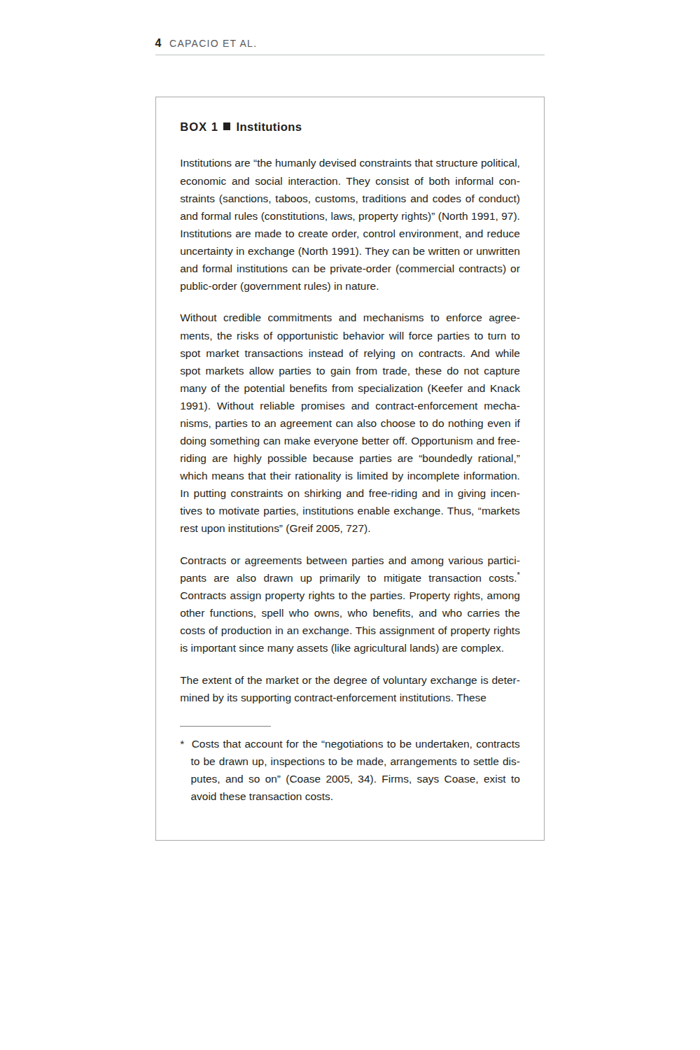4 CAPACIO ET AL.
BOX 1 Institutions
Institutions are “the humanly devised constraints that structure political, economic and social interaction. They consist of both informal constraints (sanctions, taboos, customs, traditions and codes of conduct) and formal rules (constitutions, laws, property rights)” (North 1991, 97). Institutions are made to create order, control environment, and reduce uncertainty in exchange (North 1991). They can be written or unwritten and formal institutions can be private-order (commercial contracts) or public-order (government rules) in nature.
Without credible commitments and mechanisms to enforce agreements, the risks of opportunistic behavior will force parties to turn to spot market transactions instead of relying on contracts. And while spot markets allow parties to gain from trade, these do not capture many of the potential benefits from specialization (Keefer and Knack 1991). Without reliable promises and contract-enforcement mechanisms, parties to an agreement can also choose to do nothing even if doing something can make everyone better off. Opportunism and free-riding are highly possible because parties are “boundedly rational,” which means that their rationality is limited by incomplete information. In putting constraints on shirking and free-riding and in giving incentives to motivate parties, institutions enable exchange. Thus, “markets rest upon institutions” (Greif 2005, 727).
Contracts or agreements between parties and among various participants are also drawn up primarily to mitigate transaction costs.* Contracts assign property rights to the parties. Property rights, among other functions, spell who owns, who benefits, and who carries the costs of production in an exchange. This assignment of property rights is important since many assets (like agricultural lands) are complex.
The extent of the market or the degree of voluntary exchange is determined by its supporting contract-enforcement institutions. These
* Costs that account for the “negotiations to be undertaken, contracts to be drawn up, inspections to be made, arrangements to settle disputes, and so on” (Coase 2005, 34). Firms, says Coase, exist to avoid these transaction costs.